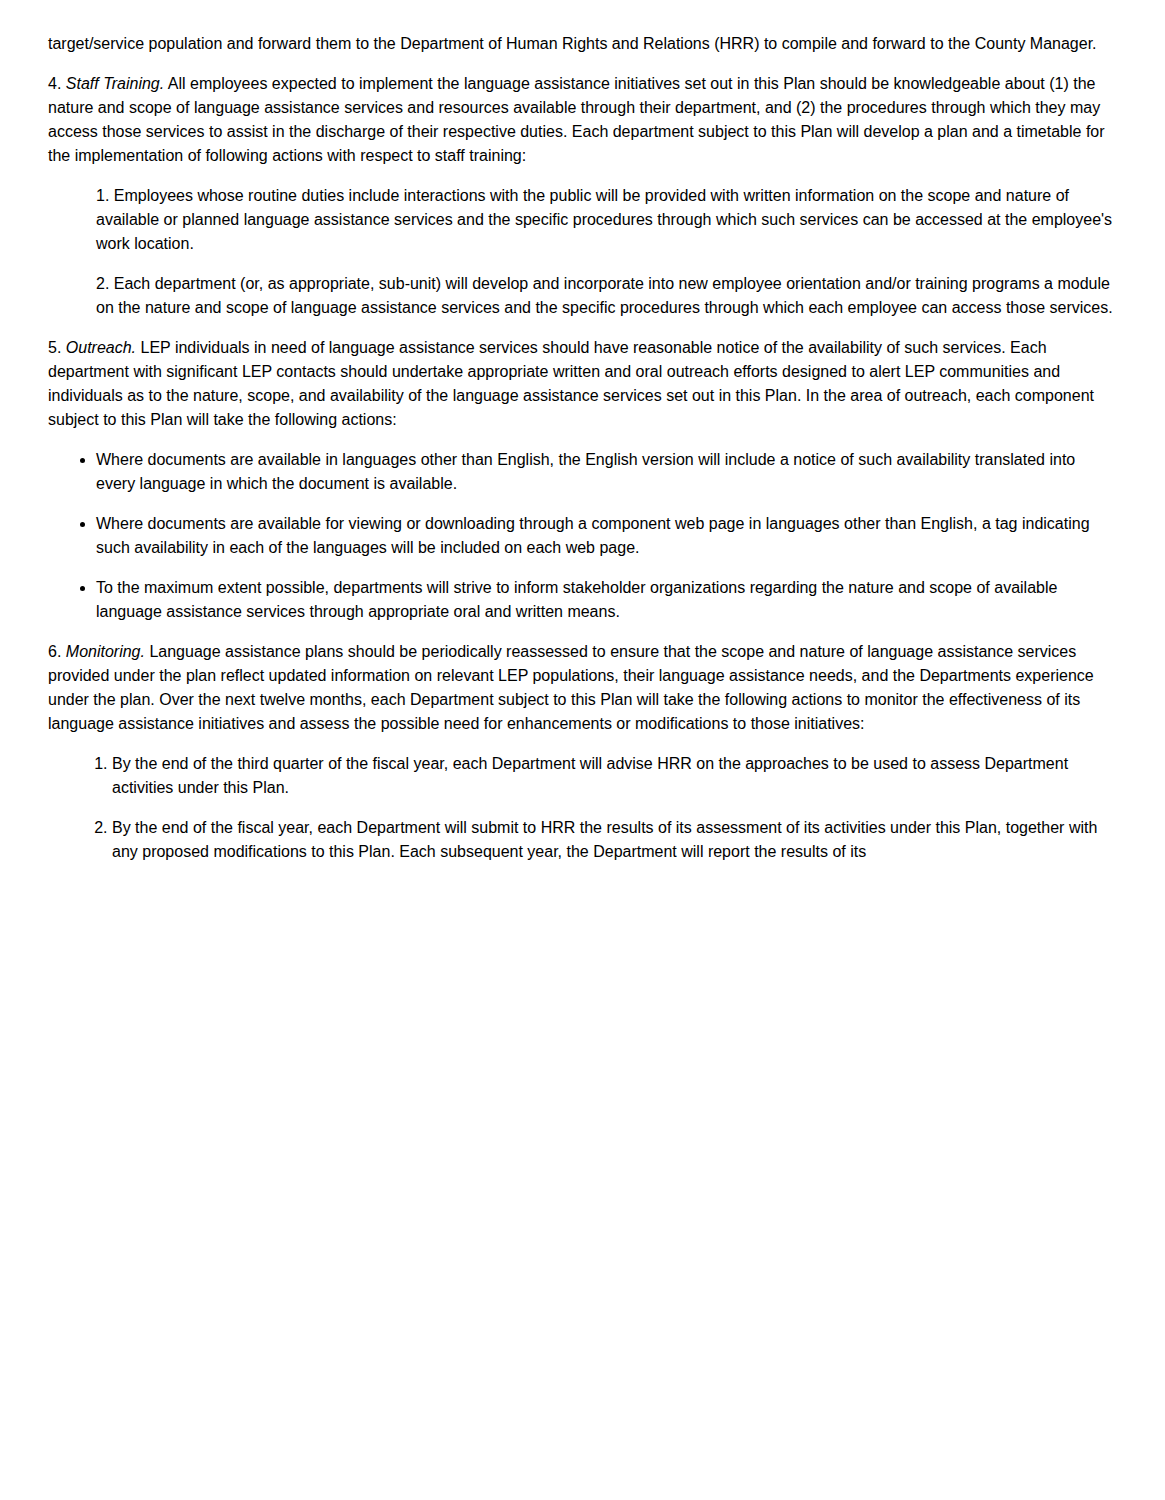target/service population and forward them to the Department of Human Rights and Relations (HRR) to compile and forward to the County Manager.
4. Staff Training. All employees expected to implement the language assistance initiatives set out in this Plan should be knowledgeable about (1) the nature and scope of language assistance services and resources available through their department, and (2) the procedures through which they may access those services to assist in the discharge of their respective duties. Each department subject to this Plan will develop a plan and a timetable for the implementation of following actions with respect to staff training:
1. Employees whose routine duties include interactions with the public will be provided with written information on the scope and nature of available or planned language assistance services and the specific procedures through which such services can be accessed at the employee's work location.
2. Each department (or, as appropriate, sub-unit) will develop and incorporate into new employee orientation and/or training programs a module on the nature and scope of language assistance services and the specific procedures through which each employee can access those services.
5. Outreach. LEP individuals in need of language assistance services should have reasonable notice of the availability of such services. Each department with significant LEP contacts should undertake appropriate written and oral outreach efforts designed to alert LEP communities and individuals as to the nature, scope, and availability of the language assistance services set out in this Plan. In the area of outreach, each component subject to this Plan will take the following actions:
Where documents are available in languages other than English, the English version will include a notice of such availability translated into every language in which the document is available.
Where documents are available for viewing or downloading through a component web page in languages other than English, a tag indicating such availability in each of the languages will be included on each web page.
To the maximum extent possible, departments will strive to inform stakeholder organizations regarding the nature and scope of available language assistance services through appropriate oral and written means.
6. Monitoring. Language assistance plans should be periodically reassessed to ensure that the scope and nature of language assistance services provided under the plan reflect updated information on relevant LEP populations, their language assistance needs, and the Departments experience under the plan. Over the next twelve months, each Department subject to this Plan will take the following actions to monitor the effectiveness of its language assistance initiatives and assess the possible need for enhancements or modifications to those initiatives:
By the end of the third quarter of the fiscal year, each Department will advise HRR on the approaches to be used to assess Department activities under this Plan.
By the end of the fiscal year, each Department will submit to HRR the results of its assessment of its activities under this Plan, together with any proposed modifications to this Plan. Each subsequent year, the Department will report the results of its